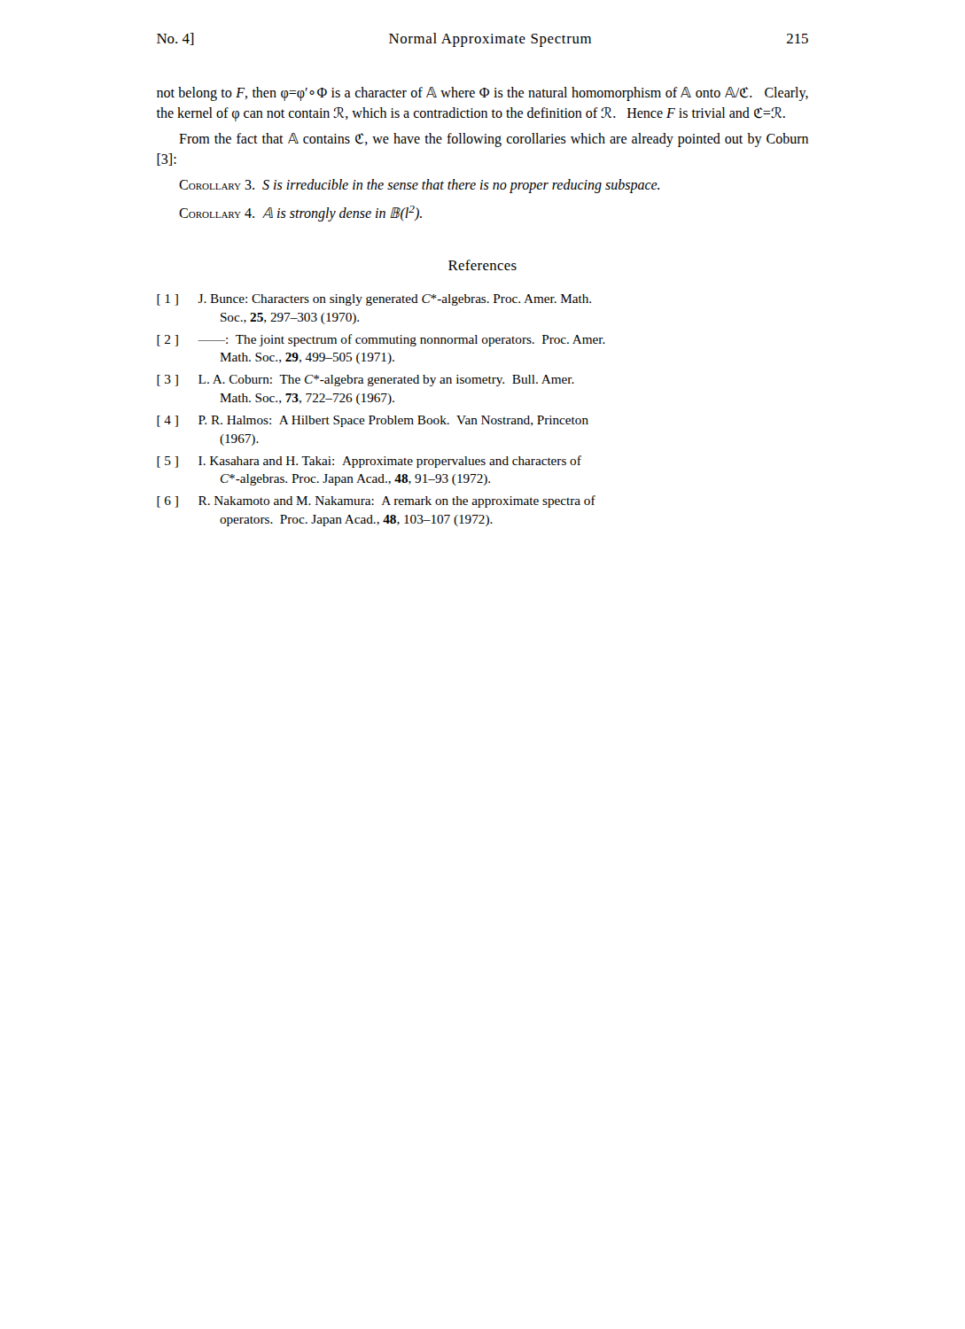No. 4] Normal Approximate Spectrum 215
not belong to F, then φ=φ′∘Φ is a character of 𝔸 where Φ is the natural homomorphism of 𝔸 onto 𝔸/ℭ. Clearly, the kernel of φ can not contain ℛ, which is a contradiction to the definition of ℛ. Hence F is trivial and ℭ=ℛ.
From the fact that 𝔸 contains ℭ, we have the following corollaries which are already pointed out by Coburn [3]:
Corollary 3. S is irreducible in the sense that there is no proper reducing subspace.
Corollary 4. 𝔸 is strongly dense in 𝔹(l2).
References
[ 1 ] J. Bunce: Characters on singly generated C*-algebras. Proc. Amer. Math. Soc., 25, 297–303 (1970).
[ 2 ] ——: The joint spectrum of commuting nonnormal operators. Proc. Amer. Math. Soc., 29, 499–505 (1971).
[ 3 ] L. A. Coburn: The C*-algebra generated by an isometry. Bull. Amer. Math. Soc., 73, 722–726 (1967).
[ 4 ] P. R. Halmos: A Hilbert Space Problem Book. Van Nostrand, Princeton (1967).
[ 5 ] I. Kasahara and H. Takai: Approximate propervalues and characters of C*-algebras. Proc. Japan Acad., 48, 91–93 (1972).
[ 6 ] R. Nakamoto and M. Nakamura: A remark on the approximate spectra of operators. Proc. Japan Acad., 48, 103–107 (1972).